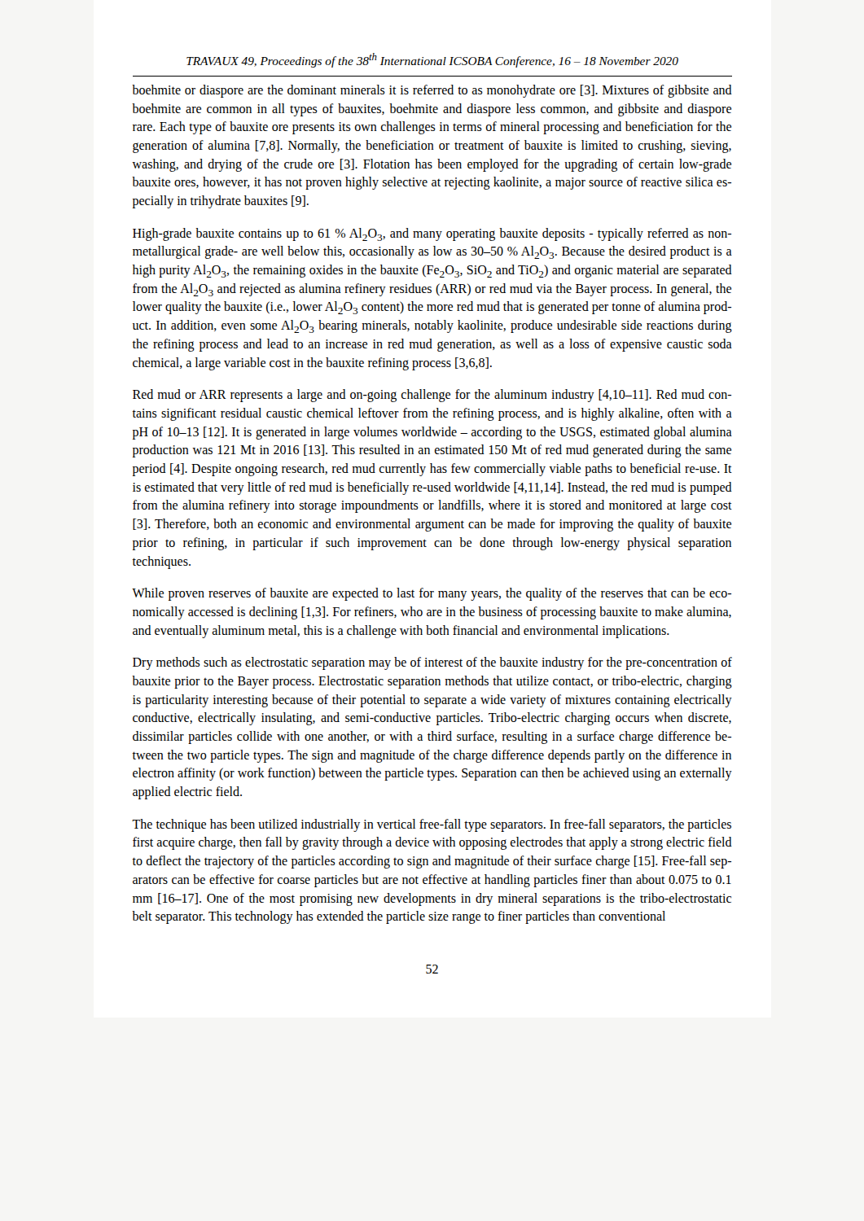TRAVAUX 49, Proceedings of the 38th International ICSOBA Conference, 16 – 18 November 2020
boehmite or diaspore are the dominant minerals it is referred to as monohydrate ore [3]. Mixtures of gibbsite and boehmite are common in all types of bauxites, boehmite and diaspore less common, and gibbsite and diaspore rare. Each type of bauxite ore presents its own challenges in terms of mineral processing and beneficiation for the generation of alumina [7,8]. Normally, the beneficiation or treatment of bauxite is limited to crushing, sieving, washing, and drying of the crude ore [3]. Flotation has been employed for the upgrading of certain low-grade bauxite ores, however, it has not proven highly selective at rejecting kaolinite, a major source of reactive silica especially in trihydrate bauxites [9].
High-grade bauxite contains up to 61 % Al2O3, and many operating bauxite deposits - typically referred as non-metallurgical grade- are well below this, occasionally as low as 30–50 % Al2O3. Because the desired product is a high purity Al2O3, the remaining oxides in the bauxite (Fe2O3, SiO2 and TiO2) and organic material are separated from the Al2O3 and rejected as alumina refinery residues (ARR) or red mud via the Bayer process. In general, the lower quality the bauxite (i.e., lower Al2O3 content) the more red mud that is generated per tonne of alumina product. In addition, even some Al2O3 bearing minerals, notably kaolinite, produce undesirable side reactions during the refining process and lead to an increase in red mud generation, as well as a loss of expensive caustic soda chemical, a large variable cost in the bauxite refining process [3,6,8].
Red mud or ARR represents a large and on-going challenge for the aluminum industry [4,10–11]. Red mud contains significant residual caustic chemical leftover from the refining process, and is highly alkaline, often with a pH of 10–13 [12]. It is generated in large volumes worldwide – according to the USGS, estimated global alumina production was 121 Mt in 2016 [13]. This resulted in an estimated 150 Mt of red mud generated during the same period [4]. Despite ongoing research, red mud currently has few commercially viable paths to beneficial re-use. It is estimated that very little of red mud is beneficially re-used worldwide [4,11,14]. Instead, the red mud is pumped from the alumina refinery into storage impoundments or landfills, where it is stored and monitored at large cost [3]. Therefore, both an economic and environmental argument can be made for improving the quality of bauxite prior to refining, in particular if such improvement can be done through low-energy physical separation techniques.
While proven reserves of bauxite are expected to last for many years, the quality of the reserves that can be economically accessed is declining [1,3]. For refiners, who are in the business of processing bauxite to make alumina, and eventually aluminum metal, this is a challenge with both financial and environmental implications.
Dry methods such as electrostatic separation may be of interest of the bauxite industry for the pre-concentration of bauxite prior to the Bayer process. Electrostatic separation methods that utilize contact, or tribo-electric, charging is particularity interesting because of their potential to separate a wide variety of mixtures containing electrically conductive, electrically insulating, and semi-conductive particles. Tribo-electric charging occurs when discrete, dissimilar particles collide with one another, or with a third surface, resulting in a surface charge difference between the two particle types. The sign and magnitude of the charge difference depends partly on the difference in electron affinity (or work function) between the particle types. Separation can then be achieved using an externally applied electric field.
The technique has been utilized industrially in vertical free-fall type separators. In free-fall separators, the particles first acquire charge, then fall by gravity through a device with opposing electrodes that apply a strong electric field to deflect the trajectory of the particles according to sign and magnitude of their surface charge [15]. Free-fall separators can be effective for coarse particles but are not effective at handling particles finer than about 0.075 to 0.1 mm [16–17]. One of the most promising new developments in dry mineral separations is the tribo-electrostatic belt separator. This technology has extended the particle size range to finer particles than conventional
52